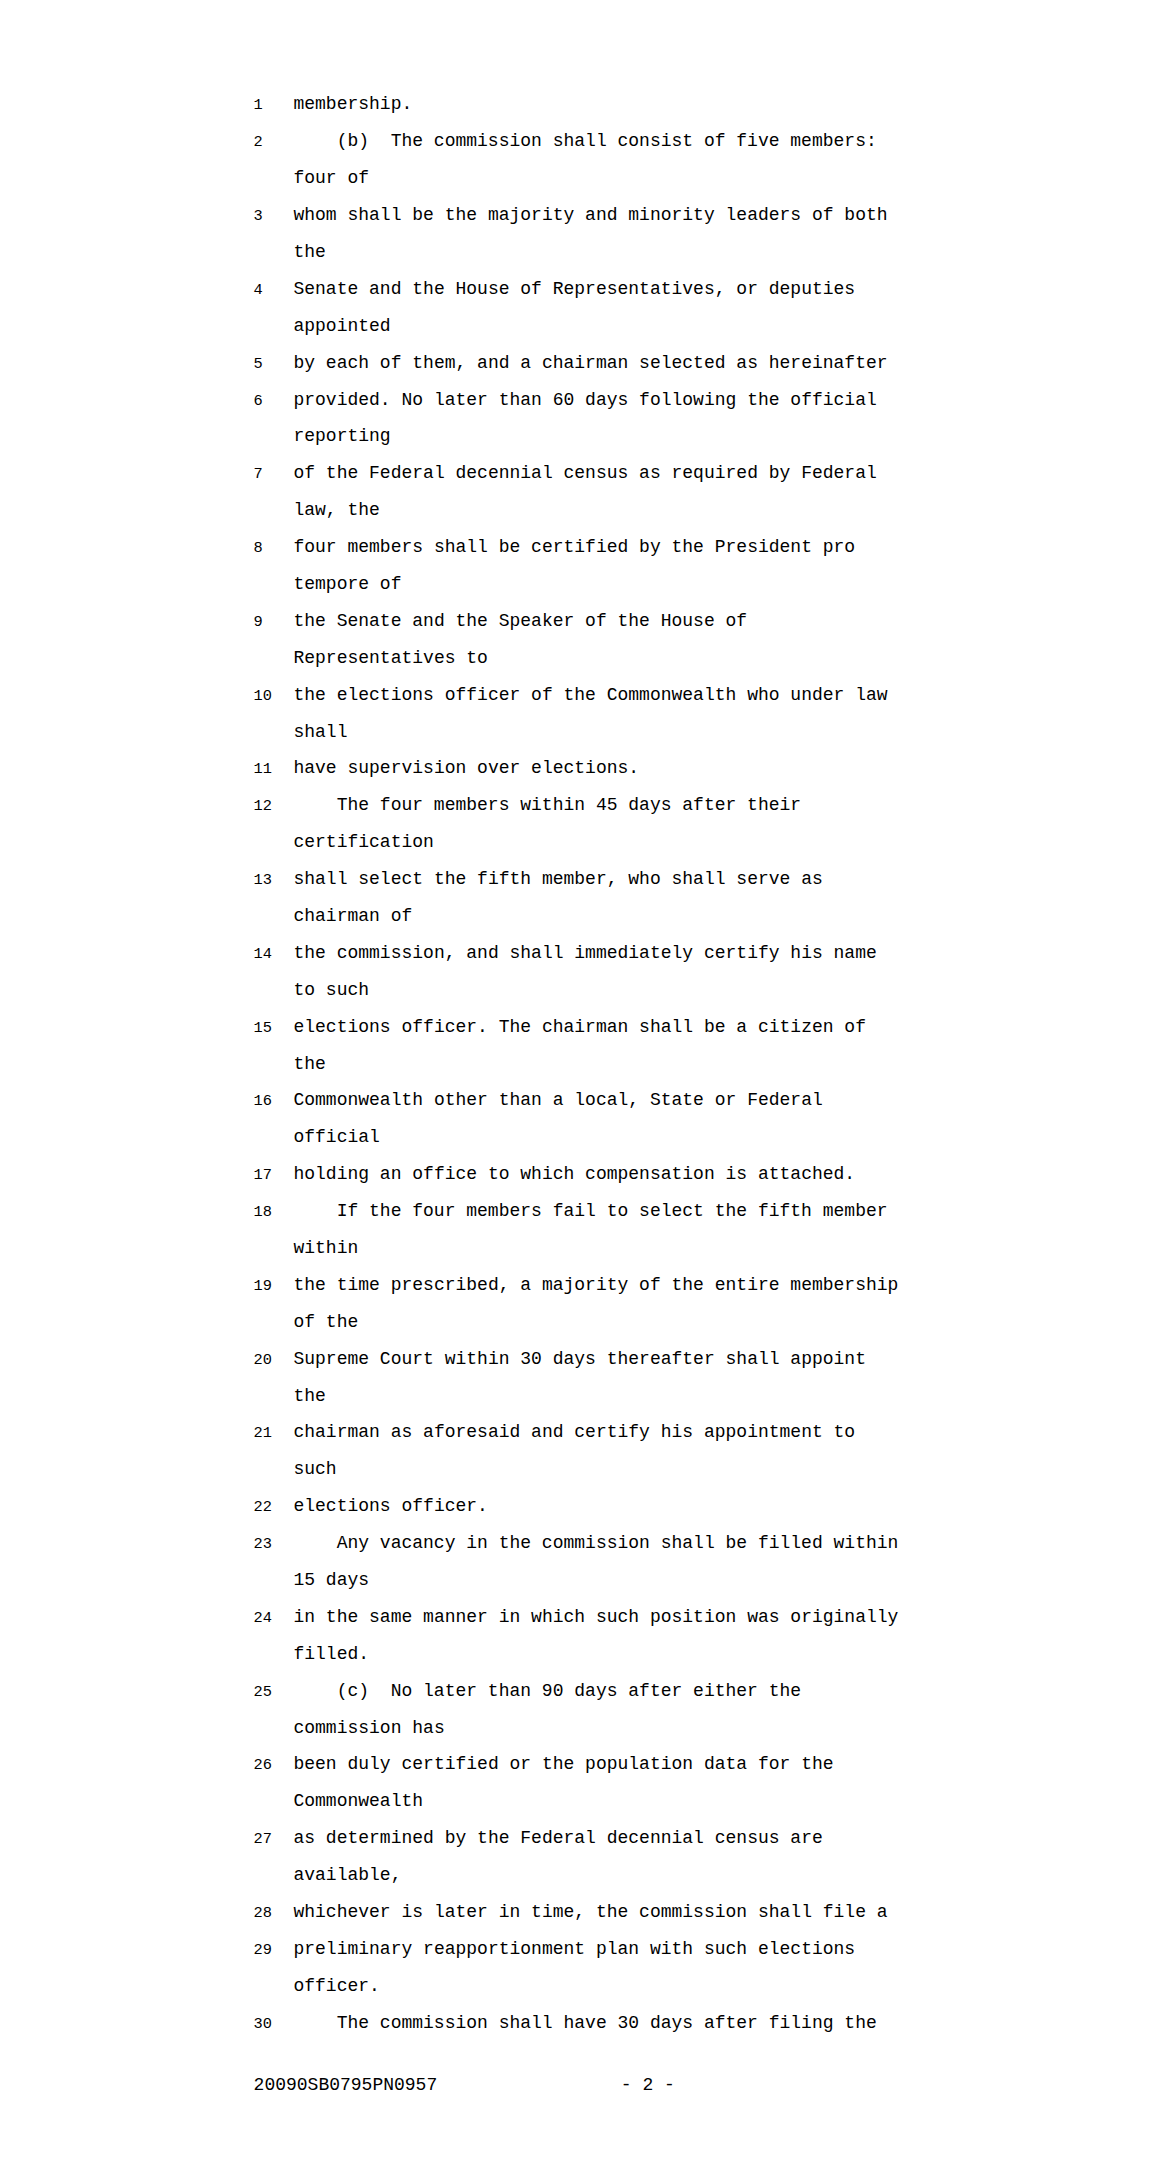1 membership.
2 (b) The commission shall consist of five members: four of
3 whom shall be the majority and minority leaders of both the
4 Senate and the House of Representatives, or deputies appointed
5 by each of them, and a chairman selected as hereinafter
6 provided. No later than 60 days following the official reporting
7 of the Federal decennial census as required by Federal law, the
8 four members shall be certified by the President pro tempore of
9 the Senate and the Speaker of the House of Representatives to
10 the elections officer of the Commonwealth who under law shall
11 have supervision over elections.
12 The four members within 45 days after their certification
13 shall select the fifth member, who shall serve as chairman of
14 the commission, and shall immediately certify his name to such
15 elections officer. The chairman shall be a citizen of the
16 Commonwealth other than a local, State or Federal official
17 holding an office to which compensation is attached.
18 If the four members fail to select the fifth member within
19 the time prescribed, a majority of the entire membership of the
20 Supreme Court within 30 days thereafter shall appoint the
21 chairman as aforesaid and certify his appointment to such
22 elections officer.
23 Any vacancy in the commission shall be filled within 15 days
24 in the same manner in which such position was originally filled.
25 (c) No later than 90 days after either the commission has
26 been duly certified or the population data for the Commonwealth
27 as determined by the Federal decennial census are available,
28 whichever is later in time, the commission shall file a
29 preliminary reapportionment plan with such elections officer.
30 The commission shall have 30 days after filing the
20090SB0795PN0957 - 2 -